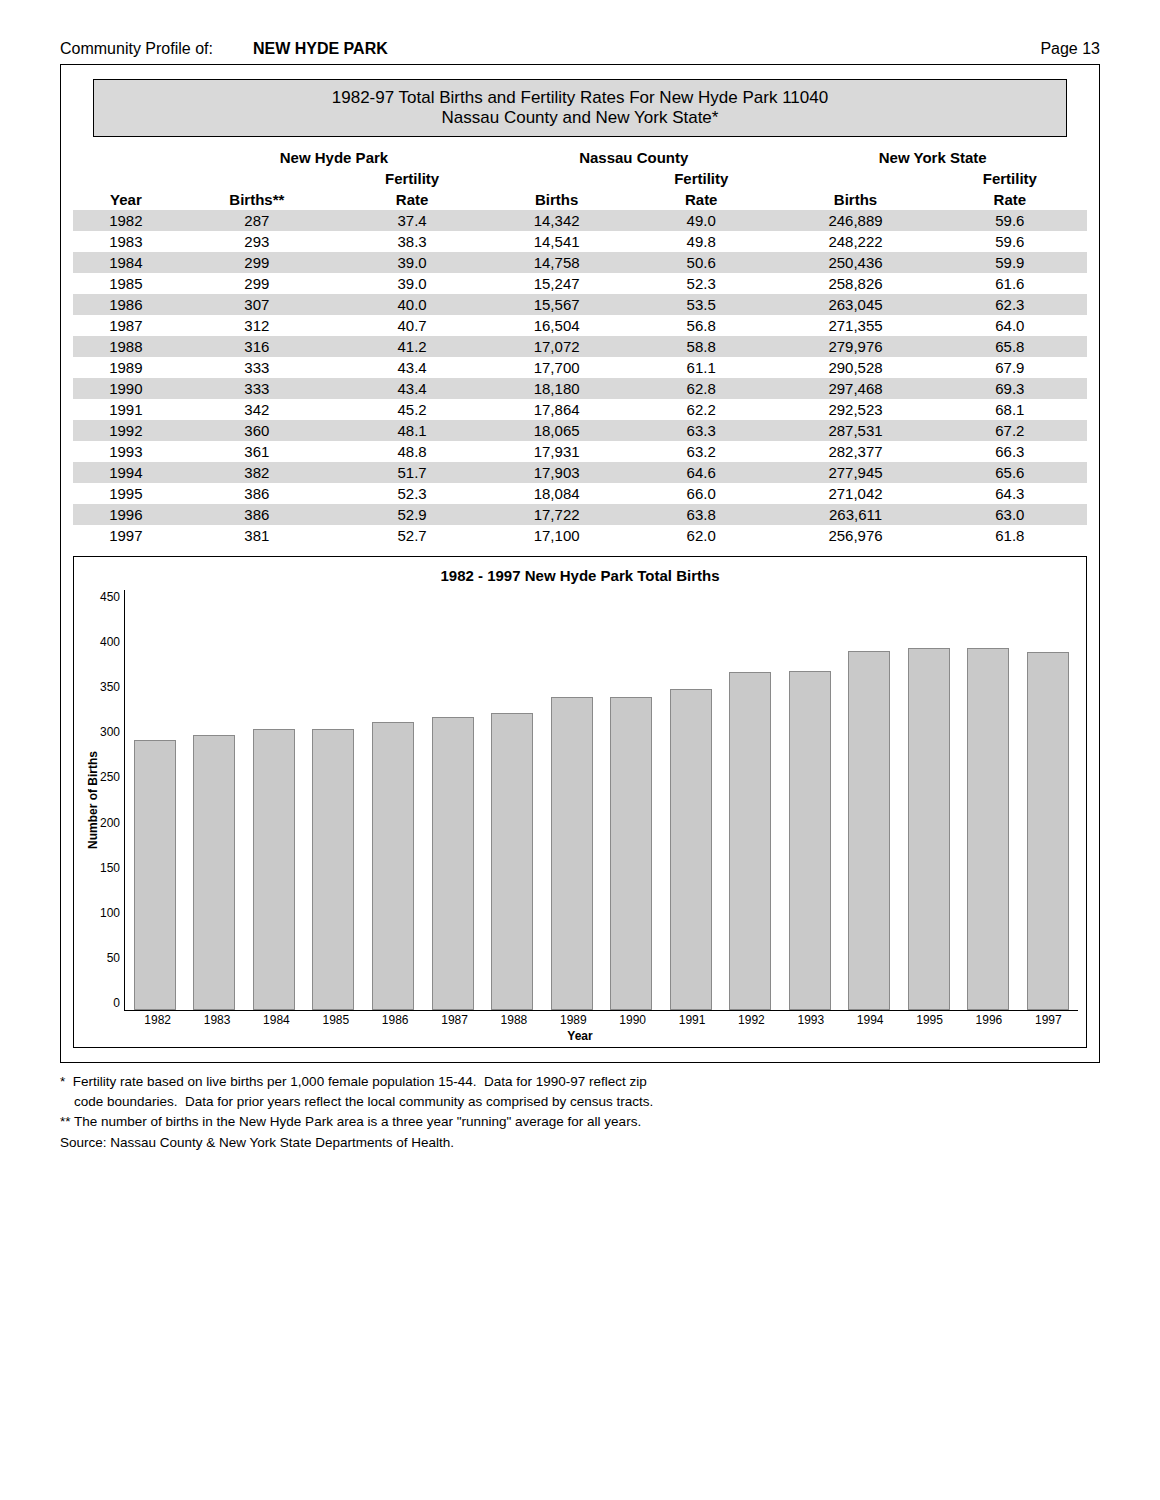Community Profile of: NEW HYDE PARK
Page 13
1982-97 Total Births and Fertility Rates For New Hyde Park 11040
Nassau County and New York State*
| | New Hyde Park | Nassau County | New York State |
| --- | --- | --- | --- |
| | | Fertility | | Fertility | | Fertility |
| Year | Births** | Rate | Births | Rate | Births | Rate |
| 1982 | 287 | 37.4 | 14,342 | 49.0 | 246,889 | 59.6 |
| 1983 | 293 | 38.3 | 14,541 | 49.8 | 248,222 | 59.6 |
| 1984 | 299 | 39.0 | 14,758 | 50.6 | 250,436 | 59.9 |
| 1985 | 299 | 39.0 | 15,247 | 52.3 | 258,826 | 61.6 |
| 1986 | 307 | 40.0 | 15,567 | 53.5 | 263,045 | 62.3 |
| 1987 | 312 | 40.7 | 16,504 | 56.8 | 271,355 | 64.0 |
| 1988 | 316 | 41.2 | 17,072 | 58.8 | 279,976 | 65.8 |
| 1989 | 333 | 43.4 | 17,700 | 61.1 | 290,528 | 67.9 |
| 1990 | 333 | 43.4 | 18,180 | 62.8 | 297,468 | 69.3 |
| 1991 | 342 | 45.2 | 17,864 | 62.2 | 292,523 | 68.1 |
| 1992 | 360 | 48.1 | 18,065 | 63.3 | 287,531 | 67.2 |
| 1993 | 361 | 48.8 | 17,931 | 63.2 | 282,377 | 66.3 |
| 1994 | 382 | 51.7 | 17,903 | 64.6 | 277,945 | 65.6 |
| 1995 | 386 | 52.3 | 18,084 | 66.0 | 271,042 | 64.3 |
| 1996 | 386 | 52.9 | 17,722 | 63.8 | 263,611 | 63.0 |
| 1997 | 381 | 52.7 | 17,100 | 62.0 | 256,976 | 61.8 |
1982 - 1997 New Hyde Park Total Births
Number of Births
450 400 350 300 250 200 150 100 50 0
1982198319841985 1986198719881989 1990199119921993 1994199519961997
Year
* Fertility rate based on live births per 1,000 female population 15-44. Data for 1990-97 reflect zip
code boundaries. Data for prior years reflect the local community as comprised by census tracts.
** The number of births in the New Hyde Park area is a three year "running" average for all years.
Source: Nassau County & New York State Departments of Health.